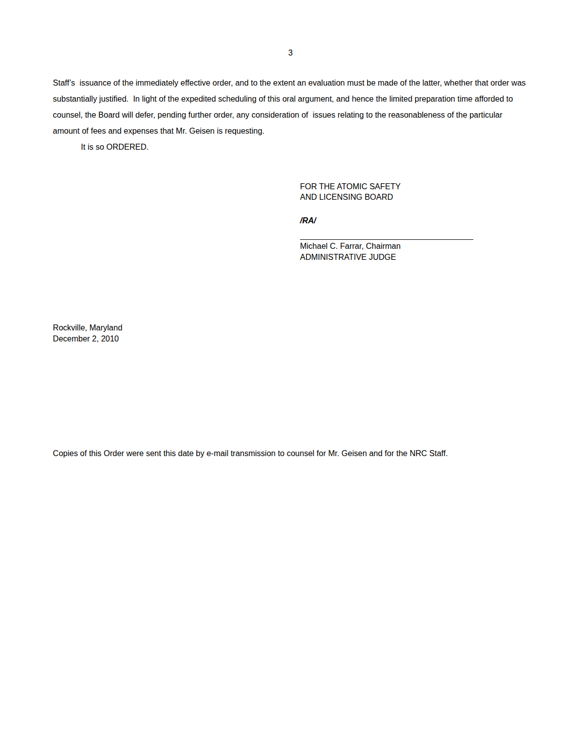3
Staff’s issuance of the immediately effective order, and to the extent an evaluation must be made of the latter, whether that order was substantially justified. In light of the expedited scheduling of this oral argument, and hence the limited preparation time afforded to counsel, the Board will defer, pending further order, any consideration of issues relating to the reasonableness of the particular amount of fees and expenses that Mr. Geisen is requesting.
It is so ORDERED.
FOR THE ATOMIC SAFETY
AND LICENSING BOARD
/RA/
Michael C. Farrar, Chairman
ADMINISTRATIVE JUDGE
Rockville, Maryland
December 2, 2010
Copies of this Order were sent this date by e-mail transmission to counsel for Mr. Geisen and for the NRC Staff.